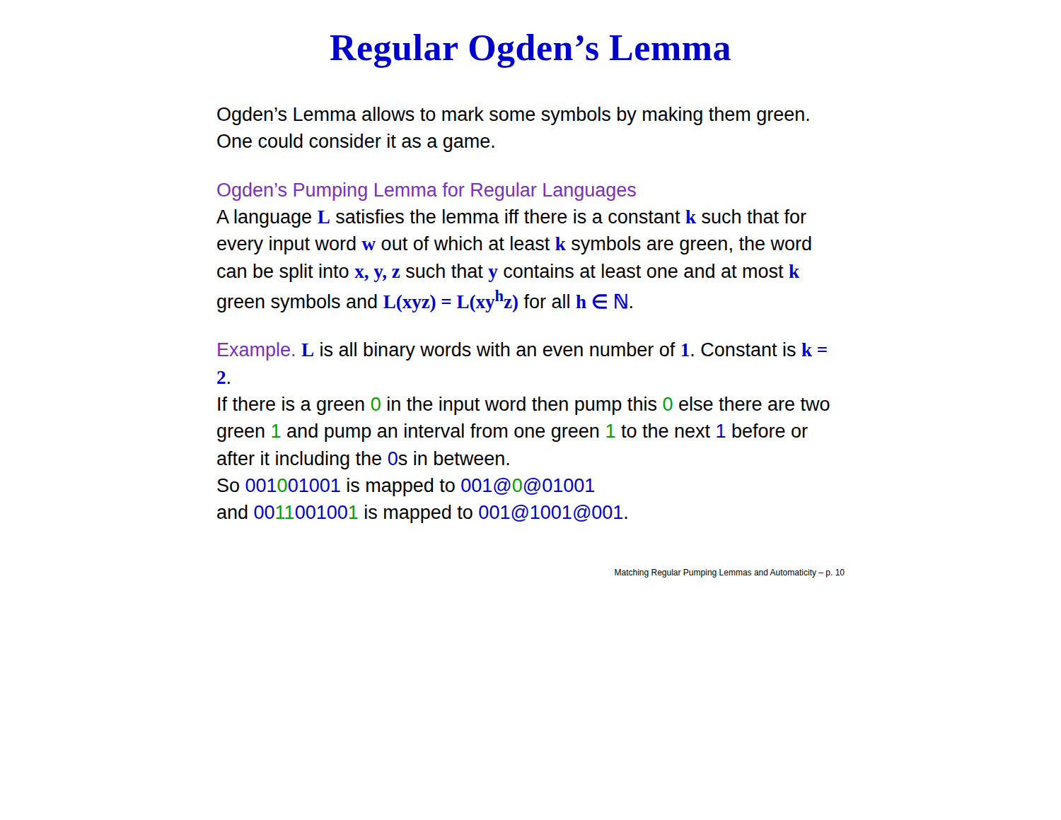Regular Ogden’s Lemma
Ogden’s Lemma allows to mark some symbols by making them green. One could consider it as a game.
Ogden’s Pumping Lemma for Regular Languages
A language L satisfies the lemma iff there is a constant k such that for every input word w out of which at least k symbols are green, the word can be split into x, y, z such that y contains at least one and at most k green symbols and L(xyz) = L(xyhz) for all h ∈ ℕ.
Example. L is all binary words with an even number of 1. Constant is k = 2.
If there is a green 0 in the input word then pump this 0 else there are two green 1 and pump an interval from one green 1 to the next 1 before or after it including the 0s in between.
So 001001001 is mapped to 001@0@01001
and 0011001001 is mapped to 001@1001@001.
Matching Regular Pumping Lemmas and Automaticity – p. 10